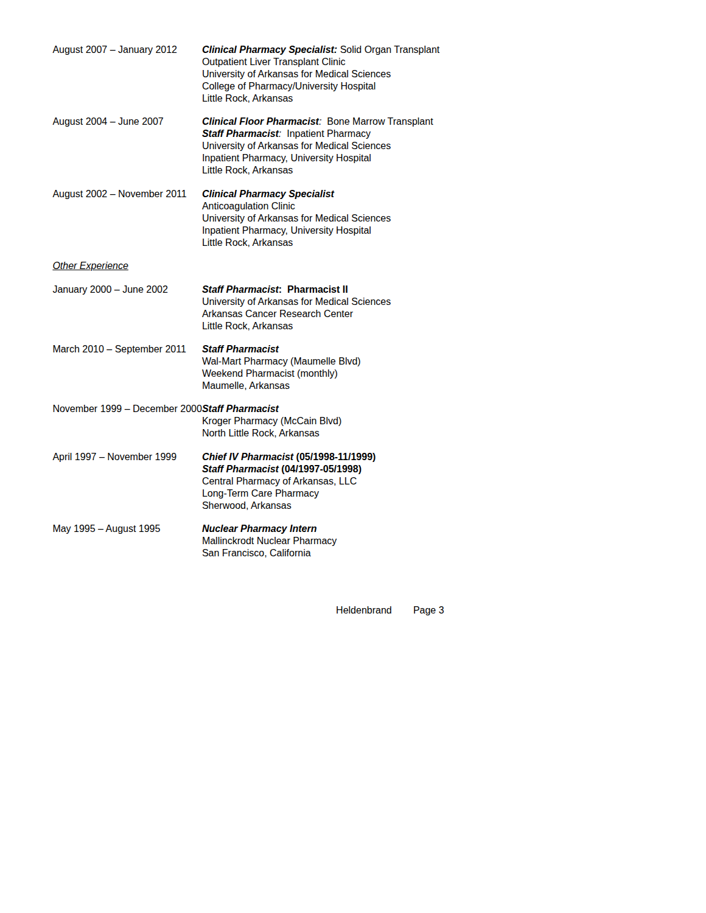| August 2007 – January 2012 | Clinical Pharmacy Specialist: Solid Organ Transplant Outpatient Liver Transplant Clinic University of Arkansas for Medical Sciences College of Pharmacy/University Hospital Little Rock, Arkansas |
| August 2004 – June 2007 | Clinical Floor Pharmacist : Bone Marrow Transplant Staff Pharmacist : Inpatient Pharmacy University of Arkansas for Medical Sciences Inpatient Pharmacy, University Hospital Little Rock, Arkansas |
| August 2002 – November 2011 | Clinical Pharmacy Specialist Anticoagulation Clinic University of Arkansas for Medical Sciences Inpatient Pharmacy, University Hospital Little Rock, Arkansas |
| Other Experience | |
| January 2000 – June 2002 | Staff Pharmacist : Pharmacist II University of Arkansas for Medical Sciences Arkansas Cancer Research Center Little Rock, Arkansas |
| March 2010 – September 2011 | Staff Pharmacist Wal-Mart Pharmacy (Maumelle Blvd) Weekend Pharmacist (monthly) Maumelle, Arkansas |
| November 1999 – December 2000 | Staff Pharmacist Kroger Pharmacy (McCain Blvd) North Little Rock, Arkansas |
| April 1997 – November 1999 | Chief IV Pharmacist (05/1998-11/1999) Staff Pharmacist (04/1997-05/1998) Central Pharmacy of Arkansas, LLC Long-Term Care Pharmacy Sherwood, Arkansas |
| May 1995 – August 1995 | Nuclear Pharmacy Intern Mallinckrodt Nuclear Pharmacy San Francisco, California |
Heldenbrand Page 3